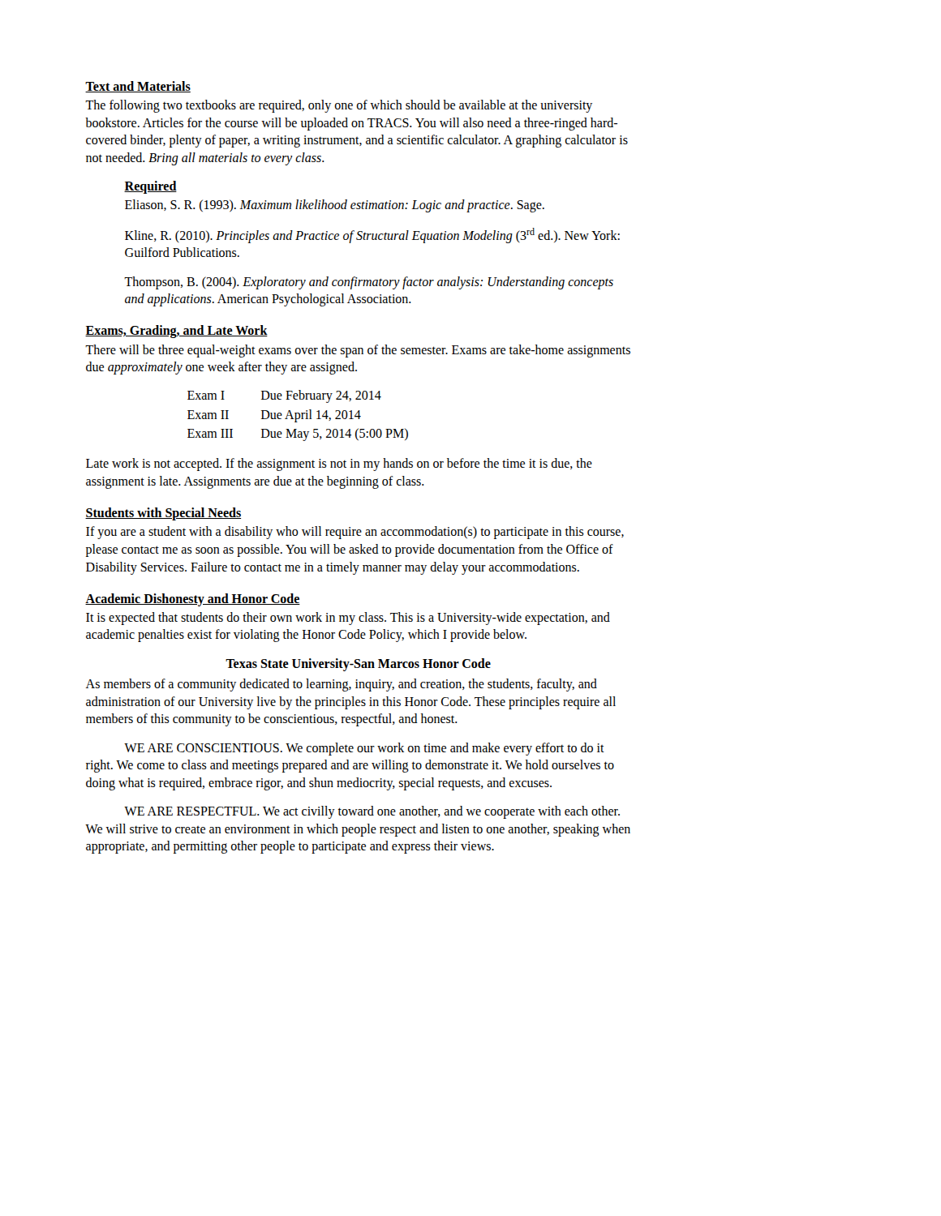Text and Materials
The following two textbooks are required, only one of which should be available at the university bookstore. Articles for the course will be uploaded on TRACS. You will also need a three-ringed hard-covered binder, plenty of paper, a writing instrument, and a scientific calculator. A graphing calculator is not needed. Bring all materials to every class.
Required
Eliason, S. R. (1993). Maximum likelihood estimation: Logic and practice. Sage.
Kline, R. (2010). Principles and Practice of Structural Equation Modeling (3rd ed.). New York: Guilford Publications.
Thompson, B. (2004). Exploratory and confirmatory factor analysis: Understanding concepts and applications. American Psychological Association.
Exams, Grading, and Late Work
There will be three equal-weight exams over the span of the semester. Exams are take-home assignments due approximately one week after they are assigned.
| Exam I | Due February 24, 2014 |
| Exam II | Due April 14, 2014 |
| Exam III | Due May 5, 2014 (5:00 PM) |
Late work is not accepted. If the assignment is not in my hands on or before the time it is due, the assignment is late. Assignments are due at the beginning of class.
Students with Special Needs
If you are a student with a disability who will require an accommodation(s) to participate in this course, please contact me as soon as possible. You will be asked to provide documentation from the Office of Disability Services. Failure to contact me in a timely manner may delay your accommodations.
Academic Dishonesty and Honor Code
It is expected that students do their own work in my class. This is a University-wide expectation, and academic penalties exist for violating the Honor Code Policy, which I provide below.
Texas State University-San Marcos Honor Code
As members of a community dedicated to learning, inquiry, and creation, the students, faculty, and administration of our University live by the principles in this Honor Code. These principles require all members of this community to be conscientious, respectful, and honest.
WE ARE CONSCIENTIOUS. We complete our work on time and make every effort to do it right. We come to class and meetings prepared and are willing to demonstrate it. We hold ourselves to doing what is required, embrace rigor, and shun mediocrity, special requests, and excuses.
WE ARE RESPECTFUL. We act civilly toward one another, and we cooperate with each other. We will strive to create an environment in which people respect and listen to one another, speaking when appropriate, and permitting other people to participate and express their views.